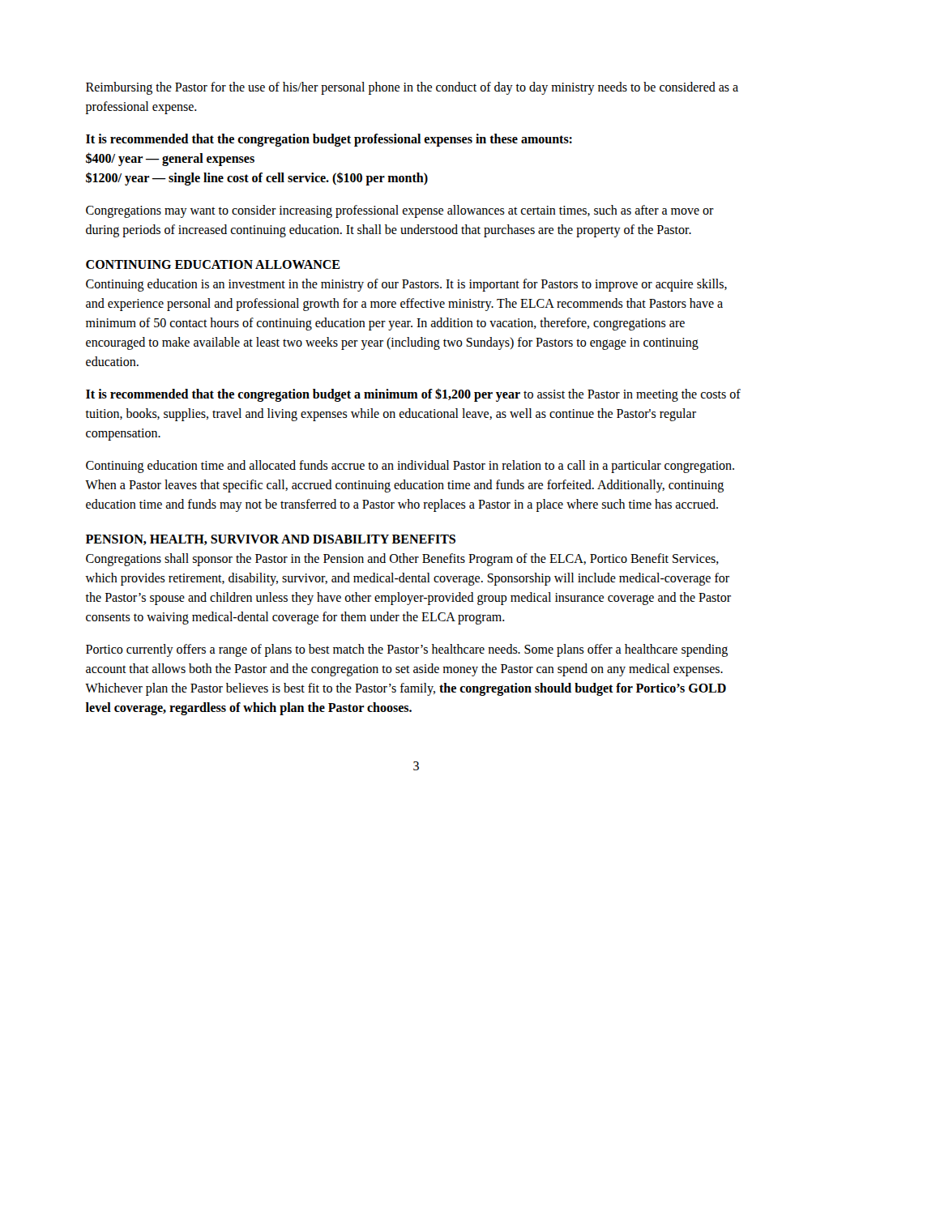Reimbursing the Pastor for the use of his/her personal phone in the conduct of day to day ministry needs to be considered as a professional expense.
It is recommended that the congregation budget professional expenses in these amounts:
$400/ year — general expenses
$1200/ year — single line cost of cell service. ($100 per month)
Congregations may want to consider increasing professional expense allowances at certain times, such as after a move or during periods of increased continuing education. It shall be understood that purchases are the property of the Pastor.
Continuing Education Allowance
Continuing education is an investment in the ministry of our Pastors. It is important for Pastors to improve or acquire skills, and experience personal and professional growth for a more effective ministry. The ELCA recommends that Pastors have a minimum of 50 contact hours of continuing education per year. In addition to vacation, therefore, congregations are encouraged to make available at least two weeks per year (including two Sundays) for Pastors to engage in continuing education.
It is recommended that the congregation budget a minimum of $1,200 per year to assist the Pastor in meeting the costs of tuition, books, supplies, travel and living expenses while on educational leave, as well as continue the Pastor's regular compensation.
Continuing education time and allocated funds accrue to an individual Pastor in relation to a call in a particular congregation. When a Pastor leaves that specific call, accrued continuing education time and funds are forfeited. Additionally, continuing education time and funds may not be transferred to a Pastor who replaces a Pastor in a place where such time has accrued.
Pension, Health, Survivor and Disability Benefits
Congregations shall sponsor the Pastor in the Pension and Other Benefits Program of the ELCA, Portico Benefit Services, which provides retirement, disability, survivor, and medical-dental coverage. Sponsorship will include medical-coverage for the Pastor’s spouse and children unless they have other employer-provided group medical insurance coverage and the Pastor consents to waiving medical-dental coverage for them under the ELCA program.
Portico currently offers a range of plans to best match the Pastor’s healthcare needs. Some plans offer a healthcare spending account that allows both the Pastor and the congregation to set aside money the Pastor can spend on any medical expenses. Whichever plan the Pastor believes is best fit to the Pastor’s family, the congregation should budget for Portico’s GOLD level coverage, regardless of which plan the Pastor chooses.
3